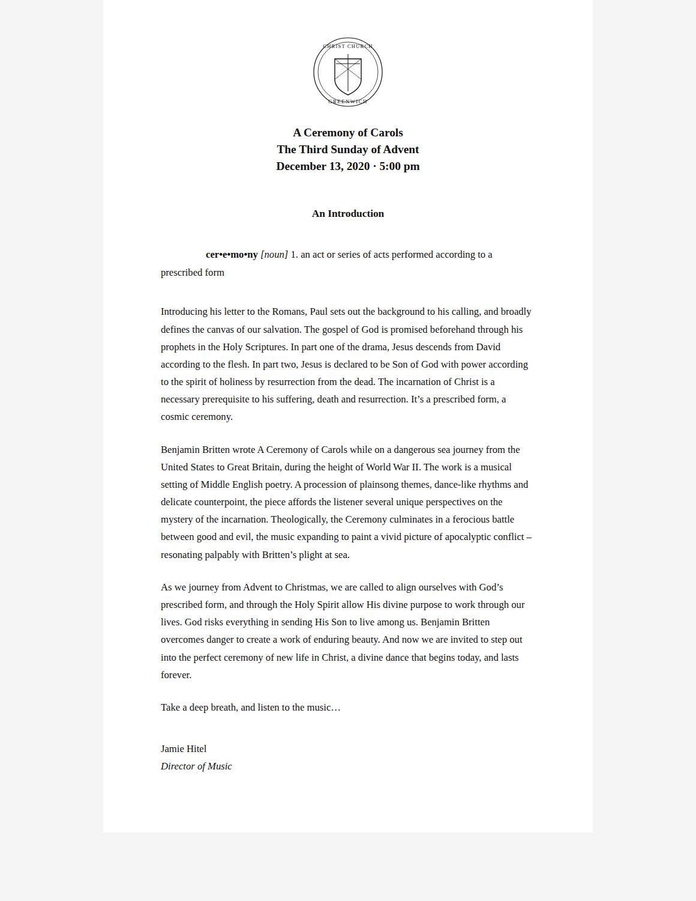CHRIST CHURCH GREENWICH
A Ceremony of Carols The Third Sunday of Advent December 13, 2020 · 5:00 pm
An Introduction
cer•e•mo•ny [noun] 1. an act or series of acts performed according to a prescribed form
Introducing his letter to the Romans, Paul sets out the background to his calling, and broadly defines the canvas of our salvation. The gospel of God is promised beforehand through his prophets in the Holy Scriptures. In part one of the drama, Jesus descends from David according to the flesh. In part two, Jesus is declared to be Son of God with power according to the spirit of holiness by resurrection from the dead. The incarnation of Christ is a necessary prerequisite to his suffering, death and resurrection. It’s a prescribed form, a cosmic ceremony.
Benjamin Britten wrote A Ceremony of Carols while on a dangerous sea journey from the United States to Great Britain, during the height of World War II. The work is a musical setting of Middle English poetry. A procession of plainsong themes, dance-like rhythms and delicate counterpoint, the piece affords the listener several unique perspectives on the mystery of the incarnation. Theologically, the Ceremony culminates in a ferocious battle between good and evil, the music expanding to paint a vivid picture of apocalyptic conflict – resonating palpably with Britten’s plight at sea.
As we journey from Advent to Christmas, we are called to align ourselves with God’s prescribed form, and through the Holy Spirit allow His divine purpose to work through our lives. God risks everything in sending His Son to live among us. Benjamin Britten overcomes danger to create a work of enduring beauty. And now we are invited to step out into the perfect ceremony of new life in Christ, a divine dance that begins today, and lasts forever.
Take a deep breath, and listen to the music…
Jamie Hitel
Director of Music